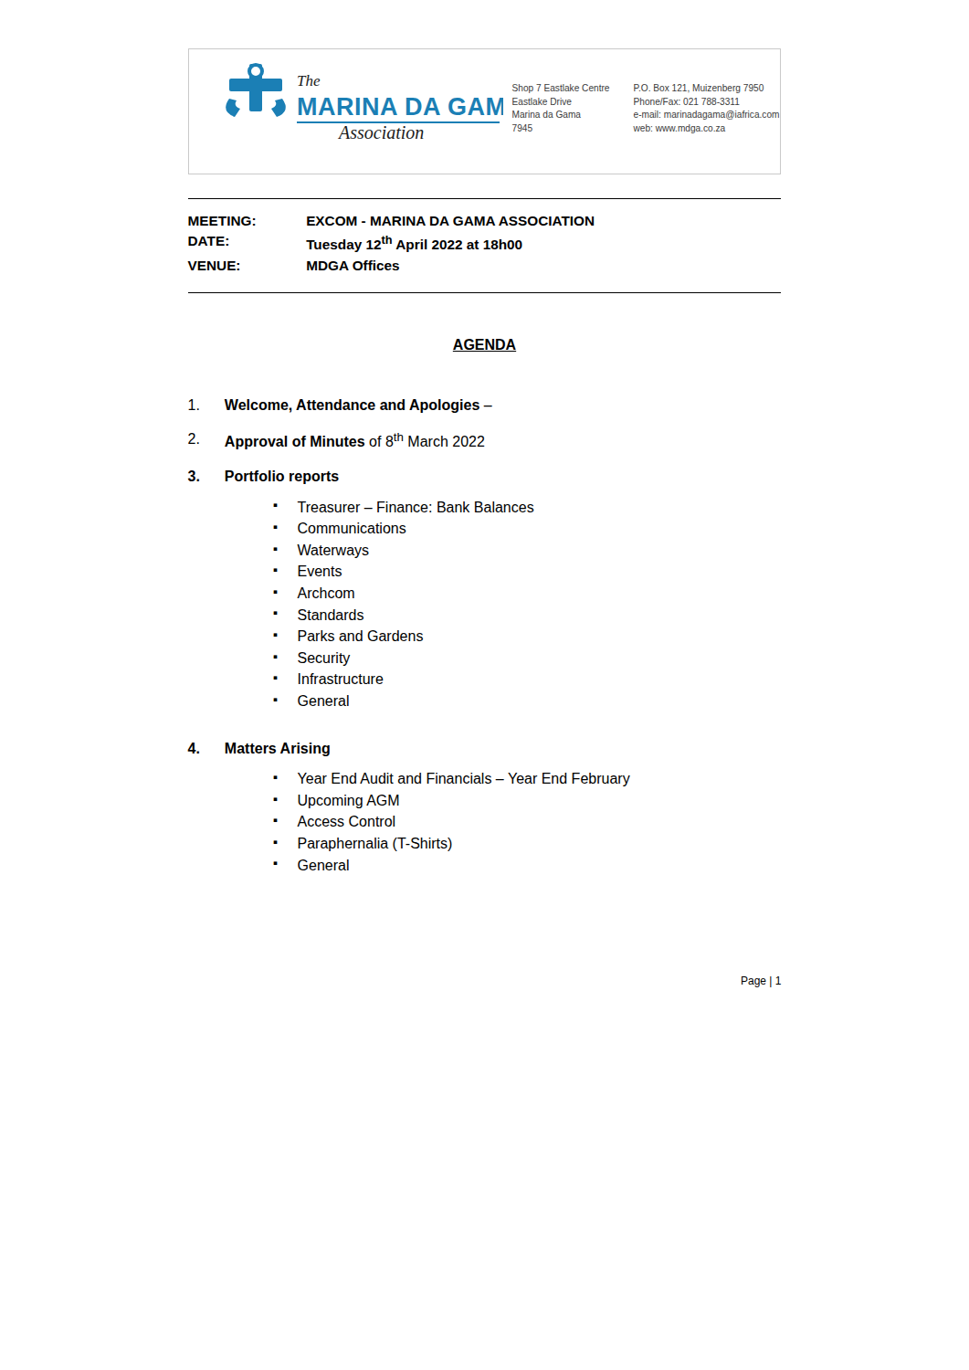The MARINA DA GAMA Association
Shop 7 Eastlake Centre
Eastlake Drive
Marina da Gama
7945
P.O. Box 121, Muizenberg 7950
Phone/Fax: 021 788-3311
e-mail: marinadagama@iafrica.com
web: www.mdga.co.za
| MEETING: | EXCOM - MARINA DA GAMA ASSOCIATION |
| DATE: | Tuesday 12 th April 2022 at 18h00 |
| VENUE: | MDGA Offices |
AGENDA
1. Welcome, Attendance and Apologies –
2. Approval of Minutes of 8th March 2022
3. Portfolio reports
Treasurer – Finance: Bank Balances
Communications
Waterways
Events
Archcom
Standards
Parks and Gardens
Security
Infrastructure
General
4. Matters Arising
Year End Audit and Financials – Year End February
Upcoming AGM
Access Control
Paraphernalia (T-Shirts)
General
Page | 1